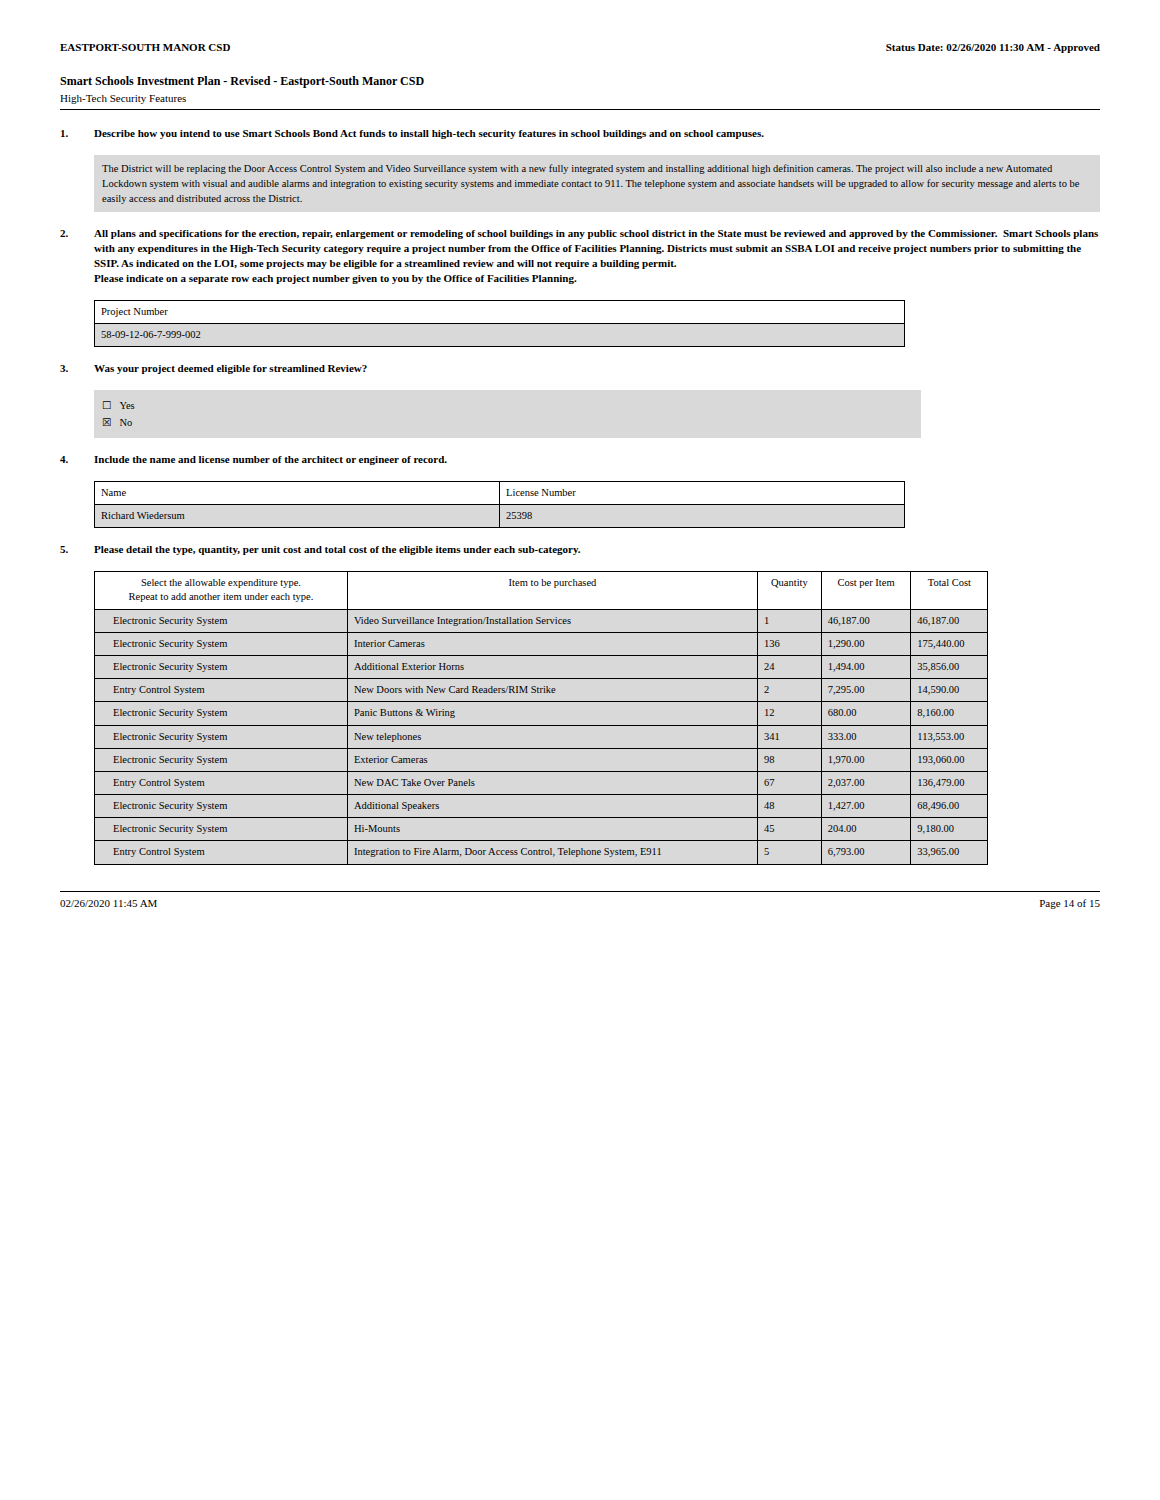EASTPORT-SOUTH MANOR CSD Status Date: 02/26/2020 11:30 AM - Approved
Smart Schools Investment Plan - Revised - Eastport-South Manor CSD
High-Tech Security Features
1.
Describe how you intend to use Smart Schools Bond Act funds to install high-tech security features in school buildings and on school campuses.
The District will be replacing the Door Access Control System and Video Surveillance system with a new fully integrated system and installing additional high definition cameras. The project will also include a new Automated Lockdown system with visual and audible alarms and integration to existing security systems and immediate contact to 911. The telephone system and associate handsets will be upgraded to allow for security message and alerts to be easily access and distributed across the District.
2.
All plans and specifications for the erection, repair, enlargement or remodeling of school buildings in any public school district in the State must be reviewed and approved by the Commissioner. Smart Schools plans with any expenditures in the High-Tech Security category require a project number from the Office of Facilities Planning. Districts must submit an SSBA LOI and receive project numbers prior to submitting the SSIP. As indicated on the LOI, some projects may be eligible for a streamlined review and will not require a building permit.
Please indicate on a separate row each project number given to you by the Office of Facilities Planning.
| Project Number |
| --- |
| 58-09-12-06-7-999-002 |
3.
Was your project deemed eligible for streamlined Review?
☐Yes
☒No
4.
Include the name and license number of the architect or engineer of record.
| Name | License Number |
| --- | --- |
| Richard Wiedersum | 25398 |
5.
Please detail the type, quantity, per unit cost and total cost of the eligible items under each sub-category.
| Select the allowable expenditure type. Repeat to add another item under each type. | Item to be purchased | Quantity | Cost per Item | Total Cost |
| --- | --- | --- | --- | --- |
| Electronic Security System | Video Surveillance Integration/Installation Services | 1 | 46,187.00 | 46,187.00 |
| Electronic Security System | Interior Cameras | 136 | 1,290.00 | 175,440.00 |
| Electronic Security System | Additional Exterior Horns | 24 | 1,494.00 | 35,856.00 |
| Entry Control System | New Doors with New Card Readers/RIM Strike | 2 | 7,295.00 | 14,590.00 |
| Electronic Security System | Panic Buttons & Wiring | 12 | 680.00 | 8,160.00 |
| Electronic Security System | New telephones | 341 | 333.00 | 113,553.00 |
| Electronic Security System | Exterior Cameras | 98 | 1,970.00 | 193,060.00 |
| Entry Control System | New DAC Take Over Panels | 67 | 2,037.00 | 136,479.00 |
| Electronic Security System | Additional Speakers | 48 | 1,427.00 | 68,496.00 |
| Electronic Security System | Hi-Mounts | 45 | 204.00 | 9,180.00 |
| Entry Control System | Integration to Fire Alarm, Door Access Control, Telephone System, E911 | 5 | 6,793.00 | 33,965.00 |
02/26/2020 11:45 AM Page 14 of 15